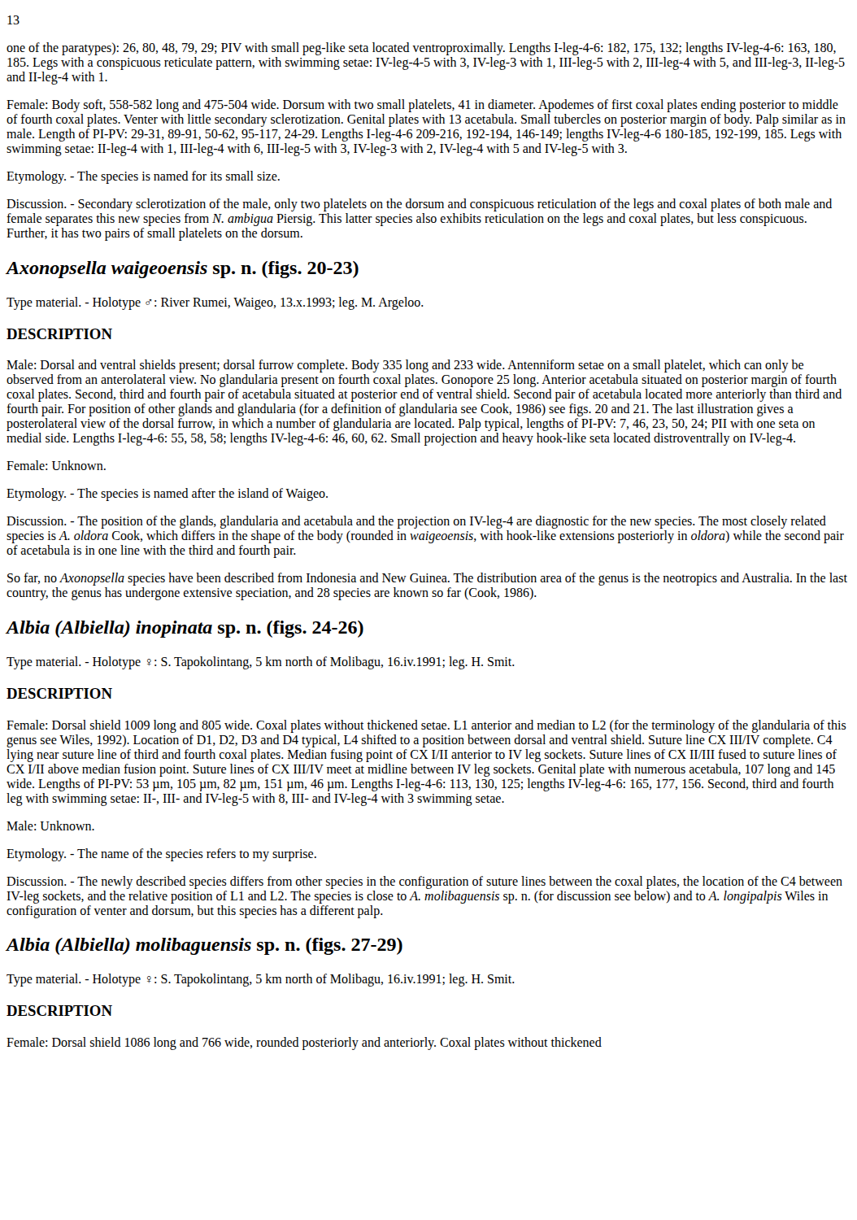13
one of the paratypes): 26, 80, 48, 79, 29; PIV with small peg-like seta located ventroproximally. Lengths I-leg-4-6: 182, 175, 132; lengths IV-leg-4-6: 163, 180, 185. Legs with a conspicuous reticulate pattern, with swimming setae: IV-leg-4-5 with 3, IV-leg-3 with 1, III-leg-5 with 2, III-leg-4 with 5, and III-leg-3, II-leg-5 and II-leg-4 with 1.
Female: Body soft, 558-582 long and 475-504 wide. Dorsum with two small platelets, 41 in diameter. Apodemes of first coxal plates ending posterior to middle of fourth coxal plates. Venter with little secondary sclerotization. Genital plates with 13 acetabula. Small tubercles on posterior margin of body. Palp similar as in male. Length of PI-PV: 29-31, 89-91, 50-62, 95-117, 24-29. Lengths I-leg-4-6 209-216, 192-194, 146-149; lengths IV-leg-4-6 180-185, 192-199, 185. Legs with swimming setae: II-leg-4 with 1, III-leg-4 with 6, III-leg-5 with 3, IV-leg-3 with 2, IV-leg-4 with 5 and IV-leg-5 with 3.
Etymology. - The species is named for its small size.
Discussion. - Secondary sclerotization of the male, only two platelets on the dorsum and conspicuous reticulation of the legs and coxal plates of both male and female separates this new species from N. ambigua Piersig. This latter species also exhibits reticulation on the legs and coxal plates, but less conspicuous. Further, it has two pairs of small platelets on the dorsum.
Axonopsella waigeoensis sp. n. (figs. 20-23)
Type material. - Holotype ♂: River Rumei, Waigeo, 13.x.1993; leg. M. Argeloo.
DESCRIPTION
Male: Dorsal and ventral shields present; dorsal furrow complete. Body 335 long and 233 wide. Antenniform setae on a small platelet, which can only be observed from an anterolateral view. No glandularia present on fourth coxal plates. Gonopore 25 long. Anterior acetabula situated on posterior margin of fourth coxal plates. Second, third and fourth pair of acetabula situated at posterior end of ventral shield. Second pair of acetabula located more anteriorly than third and fourth pair. For position of other glands and glandularia (for a definition of glandularia see Cook, 1986) see figs. 20 and 21. The last illustration gives a posterolateral view of the dorsal furrow, in which a number of glandularia are located. Palp typical, lengths of PI-PV: 7, 46, 23, 50, 24; PII with one seta on medial side. Lengths I-leg-4-6: 55, 58, 58; lengths IV-leg-4-6: 46, 60, 62. Small projection and heavy hook-like seta located distroventrally on IV-leg-4.
Female: Unknown.
Etymology. - The species is named after the island of Waigeo.
Discussion. - The position of the glands, glandularia and acetabula and the projection on IV-leg-4 are diagnostic for the new species. The most closely related species is A. oldora Cook, which differs in the shape of the body (rounded in waigeoensis, with hook-like extensions posteriorly in oldora) while the second pair of acetabula is in one line with the third and fourth pair.
So far, no Axonopsella species have been described from Indonesia and New Guinea. The distribution area of the genus is the neotropics and Australia. In the last country, the genus has undergone extensive speciation, and 28 species are known so far (Cook, 1986).
Albia (Albiella) inopinata sp. n. (figs. 24-26)
Type material. - Holotype ♀: S. Tapokolintang, 5 km north of Molibagu, 16.iv.1991; leg. H. Smit.
DESCRIPTION
Female: Dorsal shield 1009 long and 805 wide. Coxal plates without thickened setae. L1 anterior and median to L2 (for the terminology of the glandularia of this genus see Wiles, 1992). Location of D1, D2, D3 and D4 typical, L4 shifted to a position between dorsal and ventral shield. Suture line CX III/IV complete. C4 lying near suture line of third and fourth coxal plates. Median fusing point of CX I/II anterior to IV leg sockets. Suture lines of CX II/III fused to suture lines of CX I/II above median fusion point. Suture lines of CX III/IV meet at midline between IV leg sockets. Genital plate with numerous acetabula, 107 long and 145 wide. Lengths of PI-PV: 53 µm, 105 µm, 82 µm, 151 µm, 46 µm. Lengths I-leg-4-6: 113, 130, 125; lengths IV-leg-4-6: 165, 177, 156. Second, third and fourth leg with swimming setae: II-, III- and IV-leg-5 with 8, III- and IV-leg-4 with 3 swimming setae.
Male: Unknown.
Etymology. - The name of the species refers to my surprise.
Discussion. - The newly described species differs from other species in the configuration of suture lines between the coxal plates, the location of the C4 between IV-leg sockets, and the relative position of L1 and L2. The species is close to A. molibaguensis sp. n. (for discussion see below) and to A. longipalpis Wiles in configuration of venter and dorsum, but this species has a different palp.
Albia (Albiella) molibaguensis sp. n. (figs. 27-29)
Type material. - Holotype ♀: S. Tapokolintang, 5 km north of Molibagu, 16.iv.1991; leg. H. Smit.
DESCRIPTION
Female: Dorsal shield 1086 long and 766 wide, rounded posteriorly and anteriorly. Coxal plates without thickened